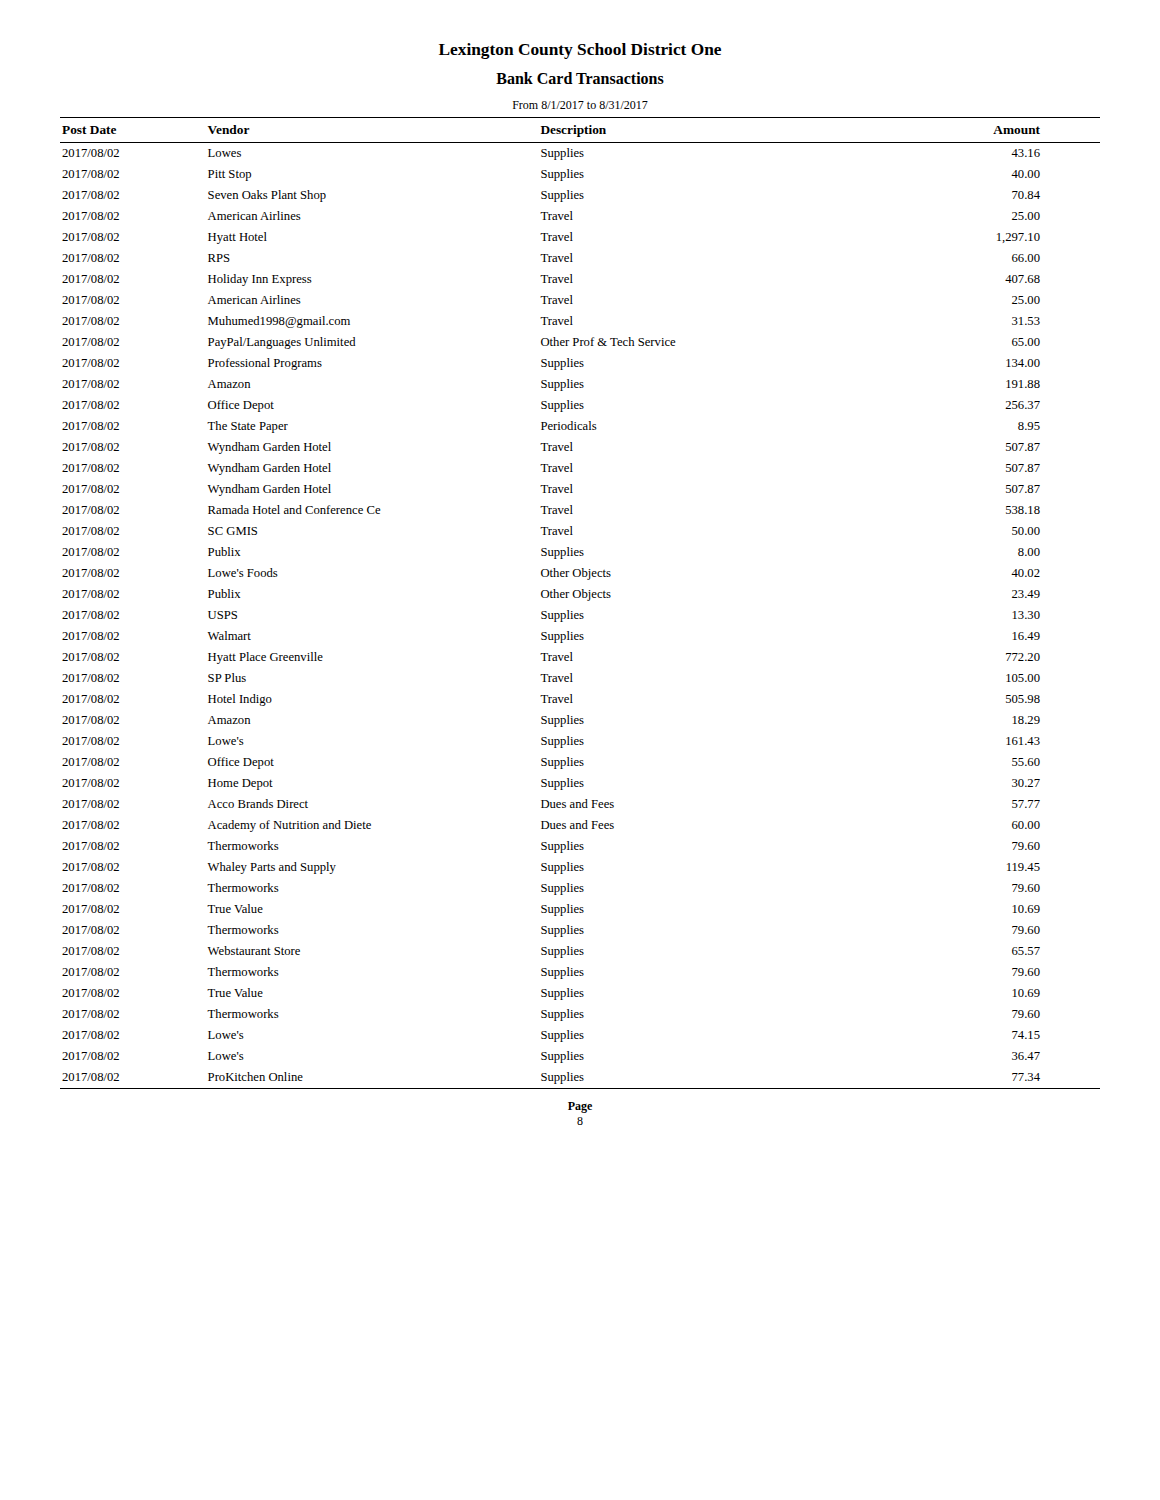Lexington County School District One
Bank Card Transactions
From 8/1/2017 to 8/31/2017
| Post Date | Vendor | Description | Amount |
| --- | --- | --- | --- |
| 2017/08/02 | Lowes | Supplies | 43.16 |
| 2017/08/02 | Pitt Stop | Supplies | 40.00 |
| 2017/08/02 | Seven Oaks Plant Shop | Supplies | 70.84 |
| 2017/08/02 | American Airlines | Travel | 25.00 |
| 2017/08/02 | Hyatt Hotel | Travel | 1,297.10 |
| 2017/08/02 | RPS | Travel | 66.00 |
| 2017/08/02 | Holiday Inn Express | Travel | 407.68 |
| 2017/08/02 | American Airlines | Travel | 25.00 |
| 2017/08/02 | Muhumed1998@gmail.com | Travel | 31.53 |
| 2017/08/02 | PayPal/Languages Unlimited | Other Prof & Tech Service | 65.00 |
| 2017/08/02 | Professional Programs | Supplies | 134.00 |
| 2017/08/02 | Amazon | Supplies | 191.88 |
| 2017/08/02 | Office Depot | Supplies | 256.37 |
| 2017/08/02 | The State Paper | Periodicals | 8.95 |
| 2017/08/02 | Wyndham Garden Hotel | Travel | 507.87 |
| 2017/08/02 | Wyndham Garden Hotel | Travel | 507.87 |
| 2017/08/02 | Wyndham Garden Hotel | Travel | 507.87 |
| 2017/08/02 | Ramada Hotel and Conference Ce | Travel | 538.18 |
| 2017/08/02 | SC GMIS | Travel | 50.00 |
| 2017/08/02 | Publix | Supplies | 8.00 |
| 2017/08/02 | Lowe's Foods | Other Objects | 40.02 |
| 2017/08/02 | Publix | Other Objects | 23.49 |
| 2017/08/02 | USPS | Supplies | 13.30 |
| 2017/08/02 | Walmart | Supplies | 16.49 |
| 2017/08/02 | Hyatt Place Greenville | Travel | 772.20 |
| 2017/08/02 | SP Plus | Travel | 105.00 |
| 2017/08/02 | Hotel Indigo | Travel | 505.98 |
| 2017/08/02 | Amazon | Supplies | 18.29 |
| 2017/08/02 | Lowe's | Supplies | 161.43 |
| 2017/08/02 | Office Depot | Supplies | 55.60 |
| 2017/08/02 | Home Depot | Supplies | 30.27 |
| 2017/08/02 | Acco Brands Direct | Dues and Fees | 57.77 |
| 2017/08/02 | Academy of Nutrition and Diete | Dues and Fees | 60.00 |
| 2017/08/02 | Thermoworks | Supplies | 79.60 |
| 2017/08/02 | Whaley Parts and Supply | Supplies | 119.45 |
| 2017/08/02 | Thermoworks | Supplies | 79.60 |
| 2017/08/02 | True Value | Supplies | 10.69 |
| 2017/08/02 | Thermoworks | Supplies | 79.60 |
| 2017/08/02 | Webstaurant Store | Supplies | 65.57 |
| 2017/08/02 | Thermoworks | Supplies | 79.60 |
| 2017/08/02 | True Value | Supplies | 10.69 |
| 2017/08/02 | Thermoworks | Supplies | 79.60 |
| 2017/08/02 | Lowe's | Supplies | 74.15 |
| 2017/08/02 | Lowe's | Supplies | 36.47 |
| 2017/08/02 | ProKitchen Online | Supplies | 77.34 |
Page
8